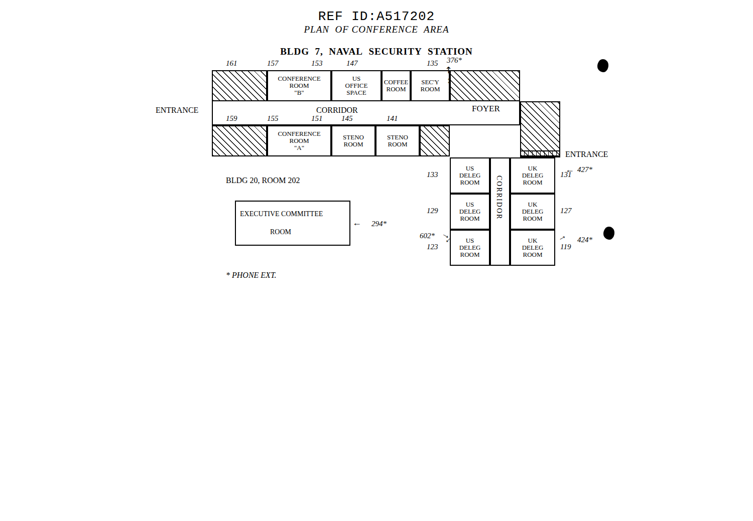REF ID:A517202
PLAN OF CONFERENCE AREA
BLDG 7, NAVAL SECURITY STATION
CONFERENCE
ROOM
"B"
US
OFFICE
SPACE
COFFEE
ROOM
SEC'Y
ROOM
161
157
153
147
135
CORRIDOR
FOYER
ENTRANCE
CONFERENCE
ROOM
"A"
STENO
ROOM
STENO
ROOM
159
155
151
145
141
ENTRANCE
US
DELEG
ROOM
US
DELEG
ROOM
US
DELEG
ROOM
CORRIDOR
UK
DELEG
ROOM
UK
DELEG
ROOM
UK
DELEG
ROOM
133
129
123
131
127
119
376*
↗
↕
427*
←
424*
→
602*
→
→
BLDG 20, ROOM 202
EXECUTIVE COMMITTEE
ROOM
294*
←
* PHONE EXT.